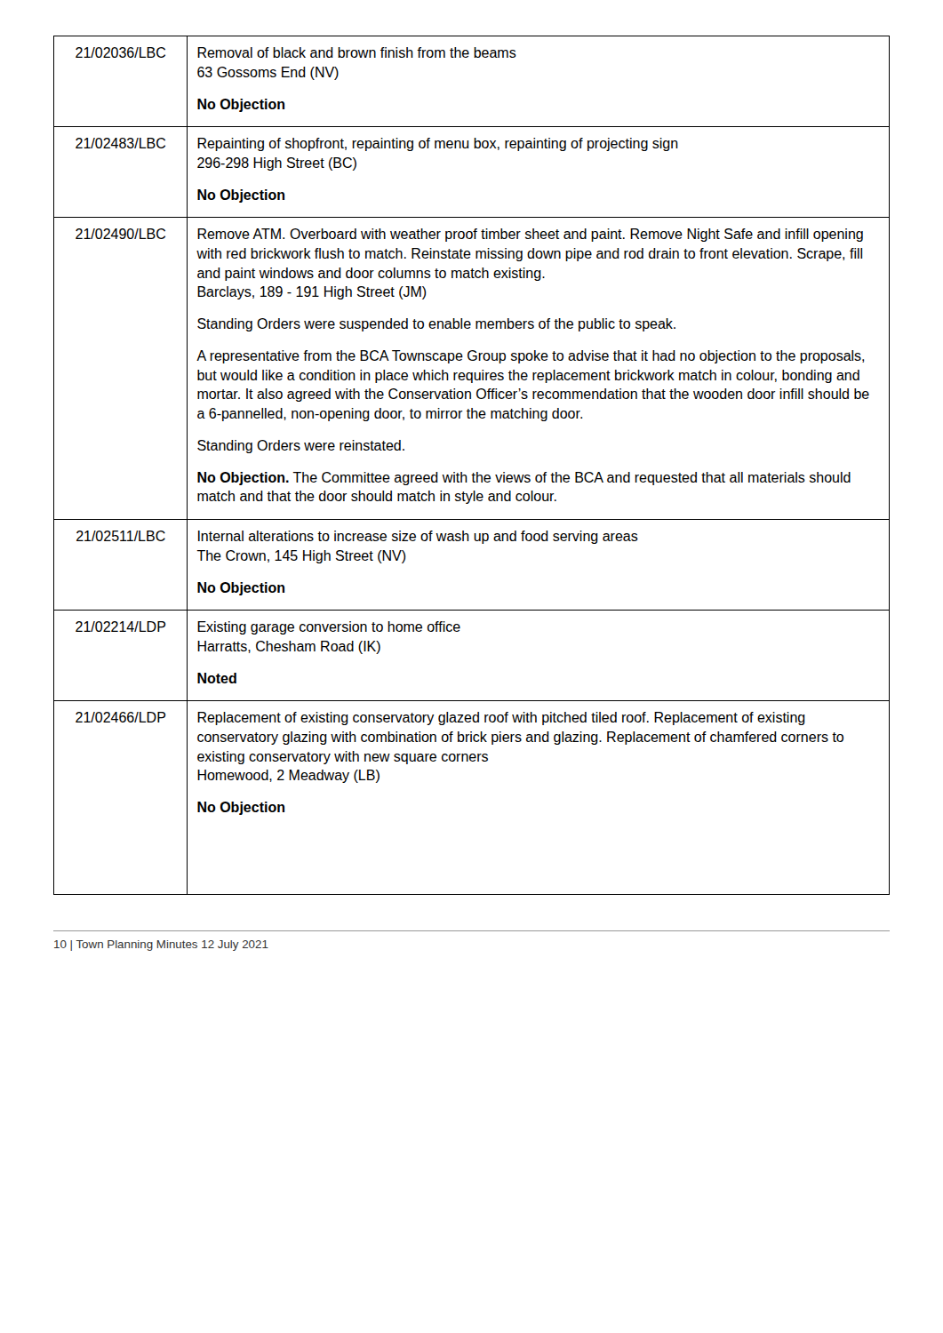| 21/02036/LBC | Removal of black and brown finish from the beams 63 Gossoms End (NV) No Objection |
| 21/02483/LBC | Repainting of shopfront, repainting of menu box, repainting of projecting sign 296-298 High Street (BC) No Objection |
| 21/02490/LBC | Remove ATM. Overboard with weather proof timber sheet and paint. Remove Night Safe and infill opening with red brickwork flush to match. Reinstate missing down pipe and rod drain to front elevation. Scrape, fill and paint windows and door columns to match existing. Barclays, 189 - 191 High Street (JM) Standing Orders were suspended to enable members of the public to speak. A representative from the BCA Townscape Group spoke to advise that it had no objection to the proposals, but would like a condition in place which requires the replacement brickwork match in colour, bonding and mortar. It also agreed with the Conservation Officer’s recommendation that the wooden door infill should be a 6-pannelled, non-opening door, to mirror the matching door. Standing Orders were reinstated. No Objection. The Committee agreed with the views of the BCA and requested that all materials should match and that the door should match in style and colour. |
| 21/02511/LBC | Internal alterations to increase size of wash up and food serving areas The Crown, 145 High Street (NV) No Objection |
| 21/02214/LDP | Existing garage conversion to home office Harratts, Chesham Road (IK) Noted |
| 21/02466/LDP | Replacement of existing conservatory glazed roof with pitched tiled roof. Replacement of existing conservatory glazing with combination of brick piers and glazing. Replacement of chamfered corners to existing conservatory with new square corners Homewood, 2 Meadway (LB) No Objection |
10 | Town Planning Minutes 12 July 2021